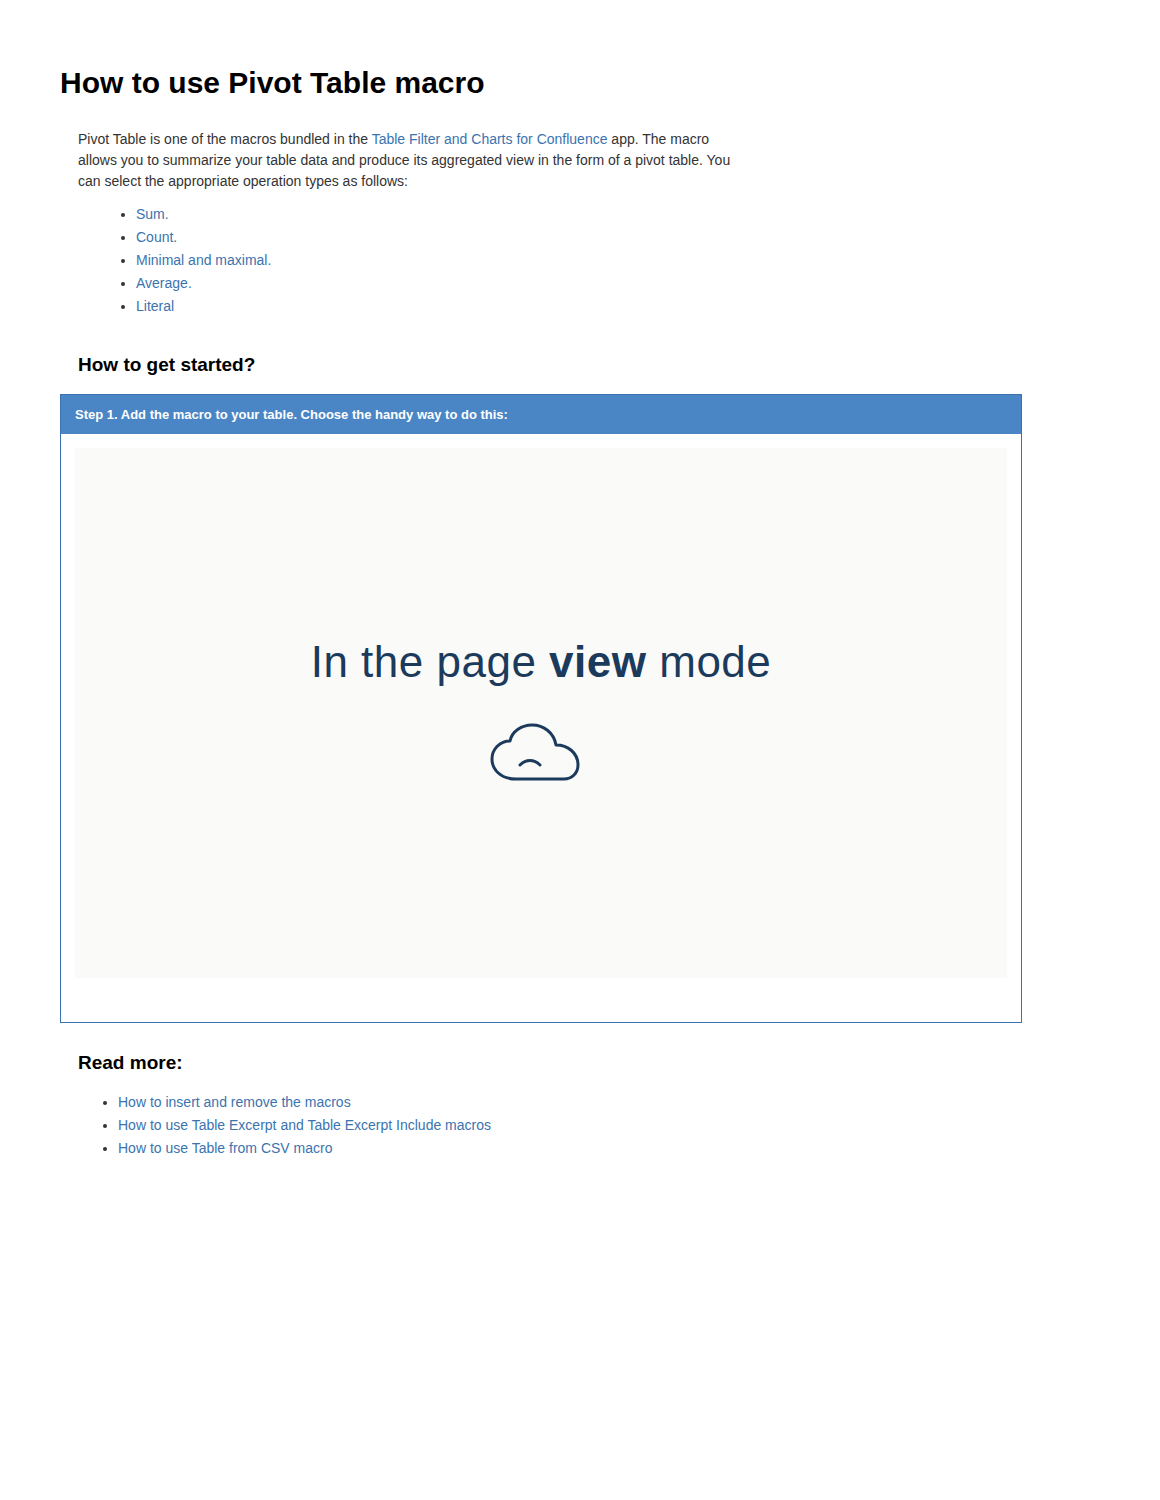How to use Pivot Table macro
Pivot Table is one of the macros bundled in the Table Filter and Charts for Confluence app. The macro allows you to summarize your table data and produce its aggregated view in the form of a pivot table. You can select the appropriate operation types as follows:
Sum.
Count.
Minimal and maximal.
Average.
Literal
How to get started?
Step 1. Add the macro to your table. Choose the handy way to do this:
In the page view mode
Read more:
How to insert and remove the macros
How to use Table Excerpt and Table Excerpt Include macros
How to use Table from CSV macro